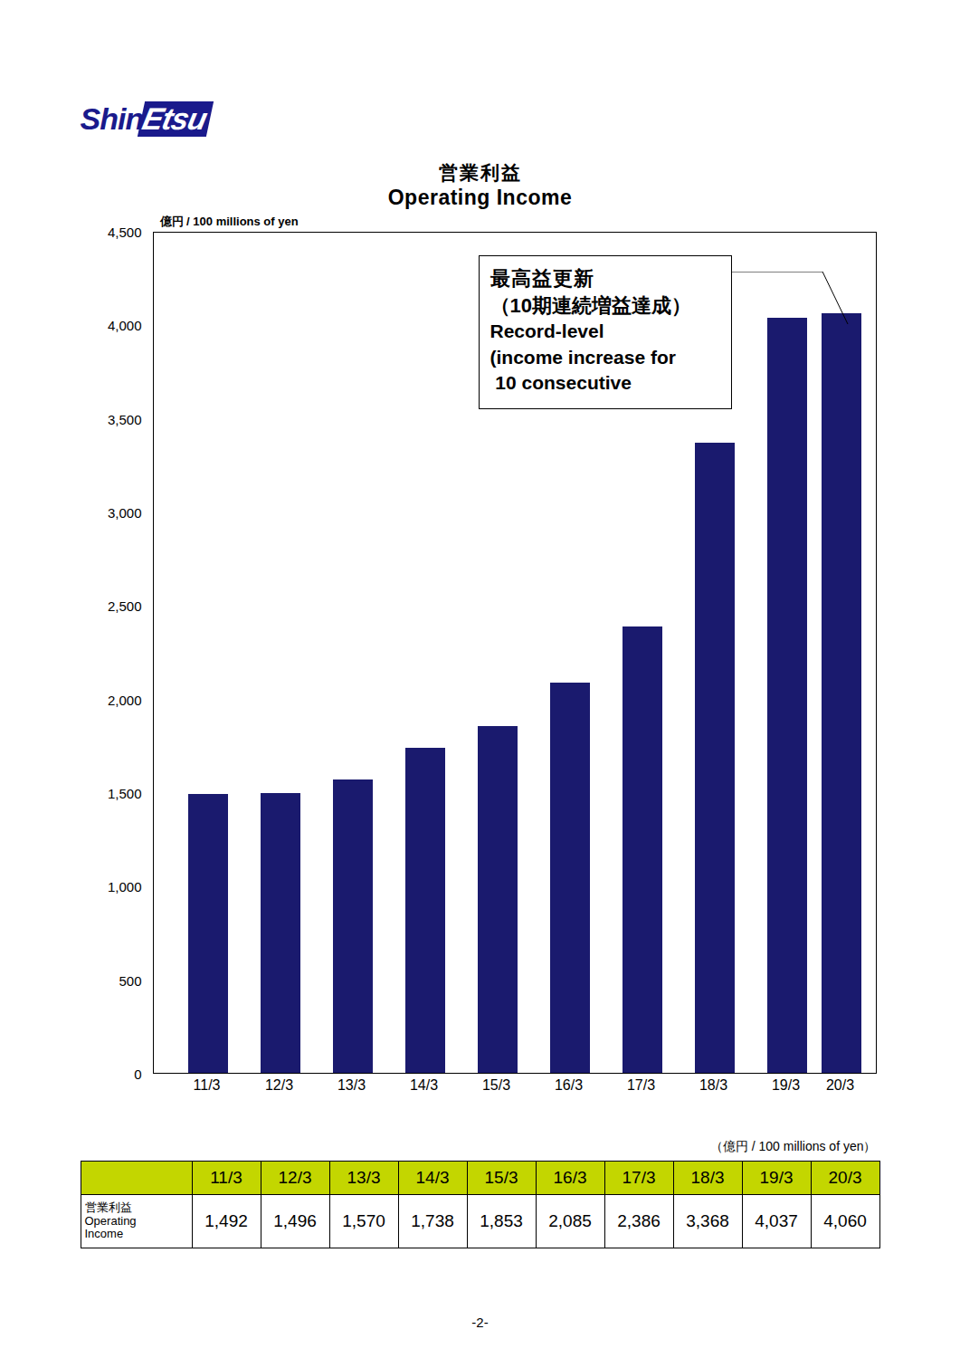Shin Etsu
営業利益
Operating Income
億円 / 100 millions of yen
4,500
4,000
3,500
3,000
2,500
2,000
1,500
1,000
500
0
11/3
12/3
13/3
14/3
15/3
16/3
17/3
18/3
19/3
20/3
最高益更新
（10期連続増益達成）
Record-level
(income increase for
10 consecutive
（億円 / 100 millions of yen）
| | 11/3 | 12/3 | 13/3 | 14/3 | 15/3 | 16/3 | 17/3 | 18/3 | 19/3 | 20/3 |
| --- | --- | --- | --- | --- | --- | --- | --- | --- | --- | --- |
| 営業利益 Operating Income | 1,492 | 1,496 | 1,570 | 1,738 | 1,853 | 2,085 | 2,386 | 3,368 | 4,037 | 4,060 |
-2-